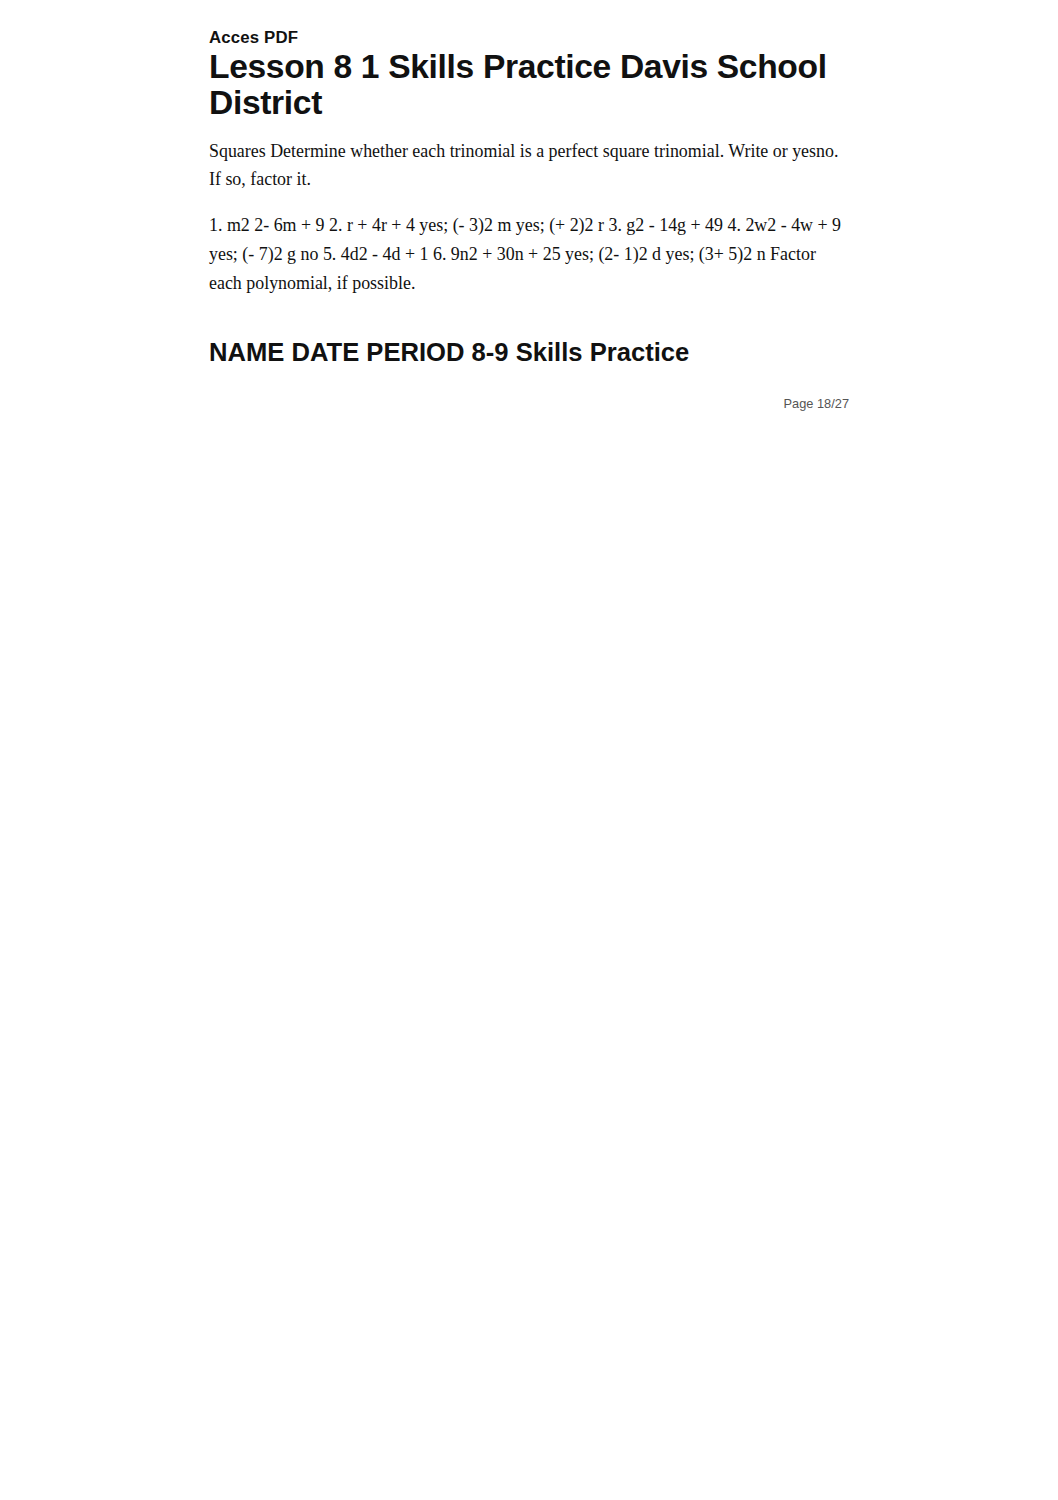Acces PDF
Lesson 8 1 Skills Practice Davis School District
Squares Determine whether each trinomial is a perfect square trinomial. Write or yesno. If so, factor it.
1. m2 2- 6m + 9 2. r + 4r + 4 yes; (- 3)2 m yes; (+ 2)2 r 3. g2 - 14g + 49 4. 2w2 - 4w + 9 yes; (- 7)2 g no 5. 4d2 - 4d + 1 6. 9n2 + 30n + 25 yes; (2- 1)2 d yes; (3+ 5)2 n Factor each polynomial, if possible.
NAME DATE PERIOD 8-9 Skills Practice
Page 18/27